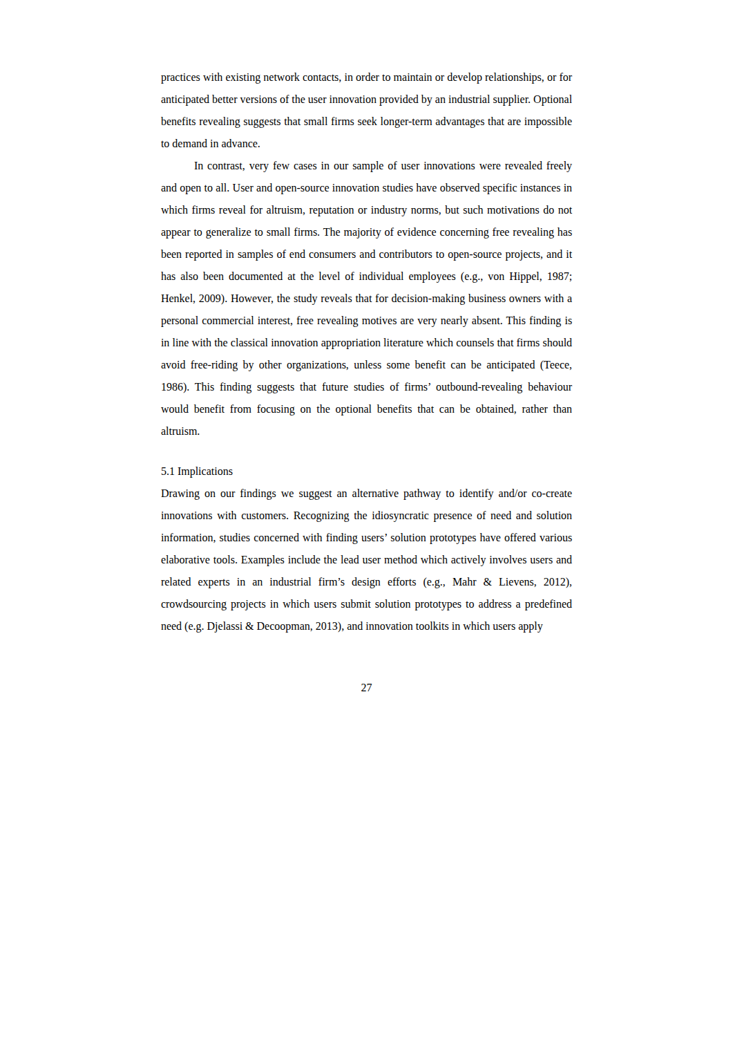practices with existing network contacts, in order to maintain or develop relationships, or for anticipated better versions of the user innovation provided by an industrial supplier. Optional benefits revealing suggests that small firms seek longer-term advantages that are impossible to demand in advance.
In contrast, very few cases in our sample of user innovations were revealed freely and open to all. User and open-source innovation studies have observed specific instances in which firms reveal for altruism, reputation or industry norms, but such motivations do not appear to generalize to small firms. The majority of evidence concerning free revealing has been reported in samples of end consumers and contributors to open-source projects, and it has also been documented at the level of individual employees (e.g., von Hippel, 1987; Henkel, 2009). However, the study reveals that for decision-making business owners with a personal commercial interest, free revealing motives are very nearly absent. This finding is in line with the classical innovation appropriation literature which counsels that firms should avoid free-riding by other organizations, unless some benefit can be anticipated (Teece, 1986). This finding suggests that future studies of firms’ outbound-revealing behaviour would benefit from focusing on the optional benefits that can be obtained, rather than altruism.
5.1 Implications
Drawing on our findings we suggest an alternative pathway to identify and/or co-create innovations with customers. Recognizing the idiosyncratic presence of need and solution information, studies concerned with finding users’ solution prototypes have offered various elaborative tools. Examples include the lead user method which actively involves users and related experts in an industrial firm’s design efforts (e.g., Mahr & Lievens, 2012), crowdsourcing projects in which users submit solution prototypes to address a predefined need (e.g. Djelassi & Decoopman, 2013), and innovation toolkits in which users apply
27